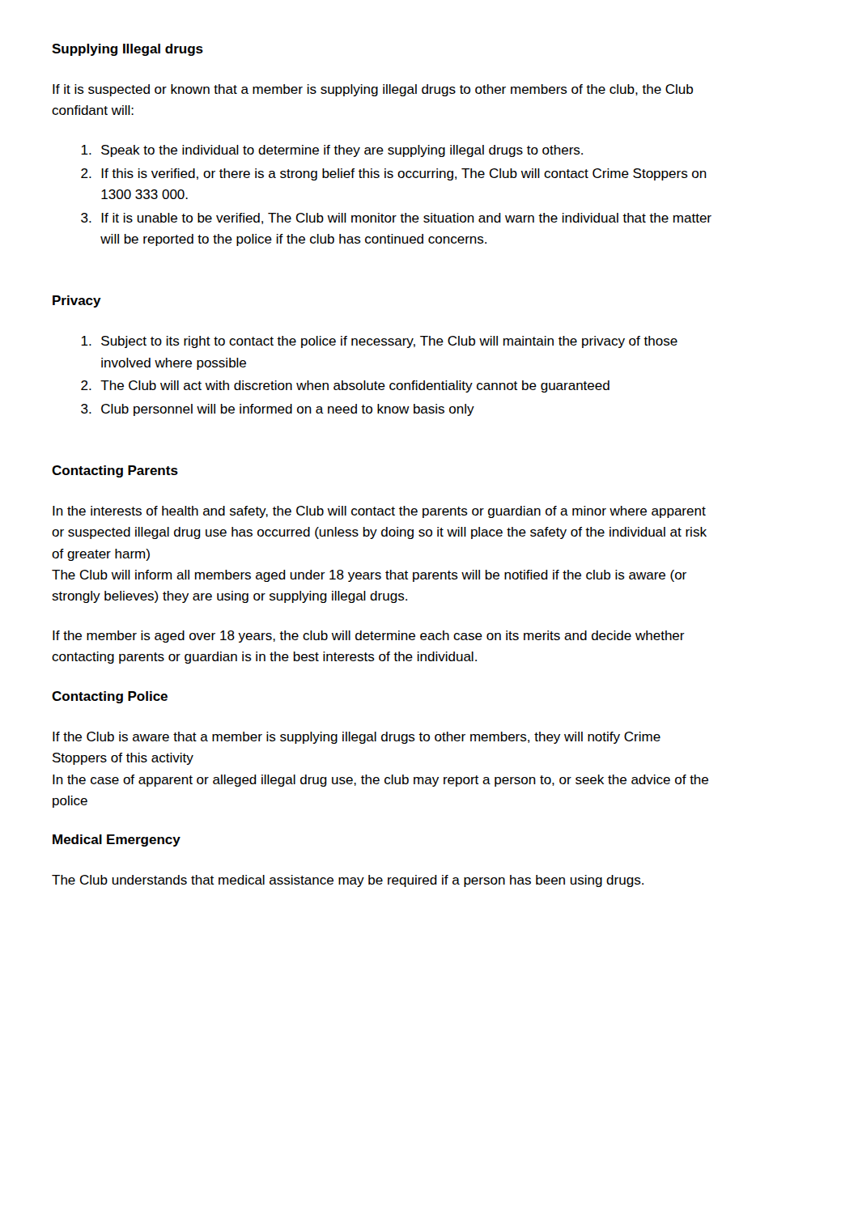Supplying Illegal drugs
If it is suspected or known that a member is supplying illegal drugs to other members of the club, the Club confidant will:
Speak to the individual to determine if they are supplying illegal drugs to others.
If this is verified, or there is a strong belief this is occurring, The Club will contact Crime Stoppers on 1300 333 000.
If it is unable to be verified, The Club will monitor the situation and warn the individual that the matter will be reported to the police if the club has continued concerns.
Privacy
Subject to its right to contact the police if necessary, The Club will maintain the privacy of those involved where possible
The Club will act with discretion when absolute confidentiality cannot be guaranteed
Club personnel will be informed on a need to know basis only
Contacting Parents
In the interests of health and safety, the Club will contact the parents or guardian of a minor where apparent or suspected illegal drug use has occurred (unless by doing so it will place the safety of the individual at risk of greater harm)
The Club will inform all members aged under 18 years that parents will be notified if the club is aware (or strongly believes) they are using or supplying illegal drugs.
If the member is aged over 18 years, the club will determine each case on its merits and decide whether contacting parents or guardian is in the best interests of the individual.
Contacting Police
If the Club is aware that a member is supplying illegal drugs to other members, they will notify Crime Stoppers of this activity
In the case of apparent or alleged illegal drug use, the club may report a person to, or seek the advice of the police
Medical Emergency
The Club understands that medical assistance may be required if a person has been using drugs.